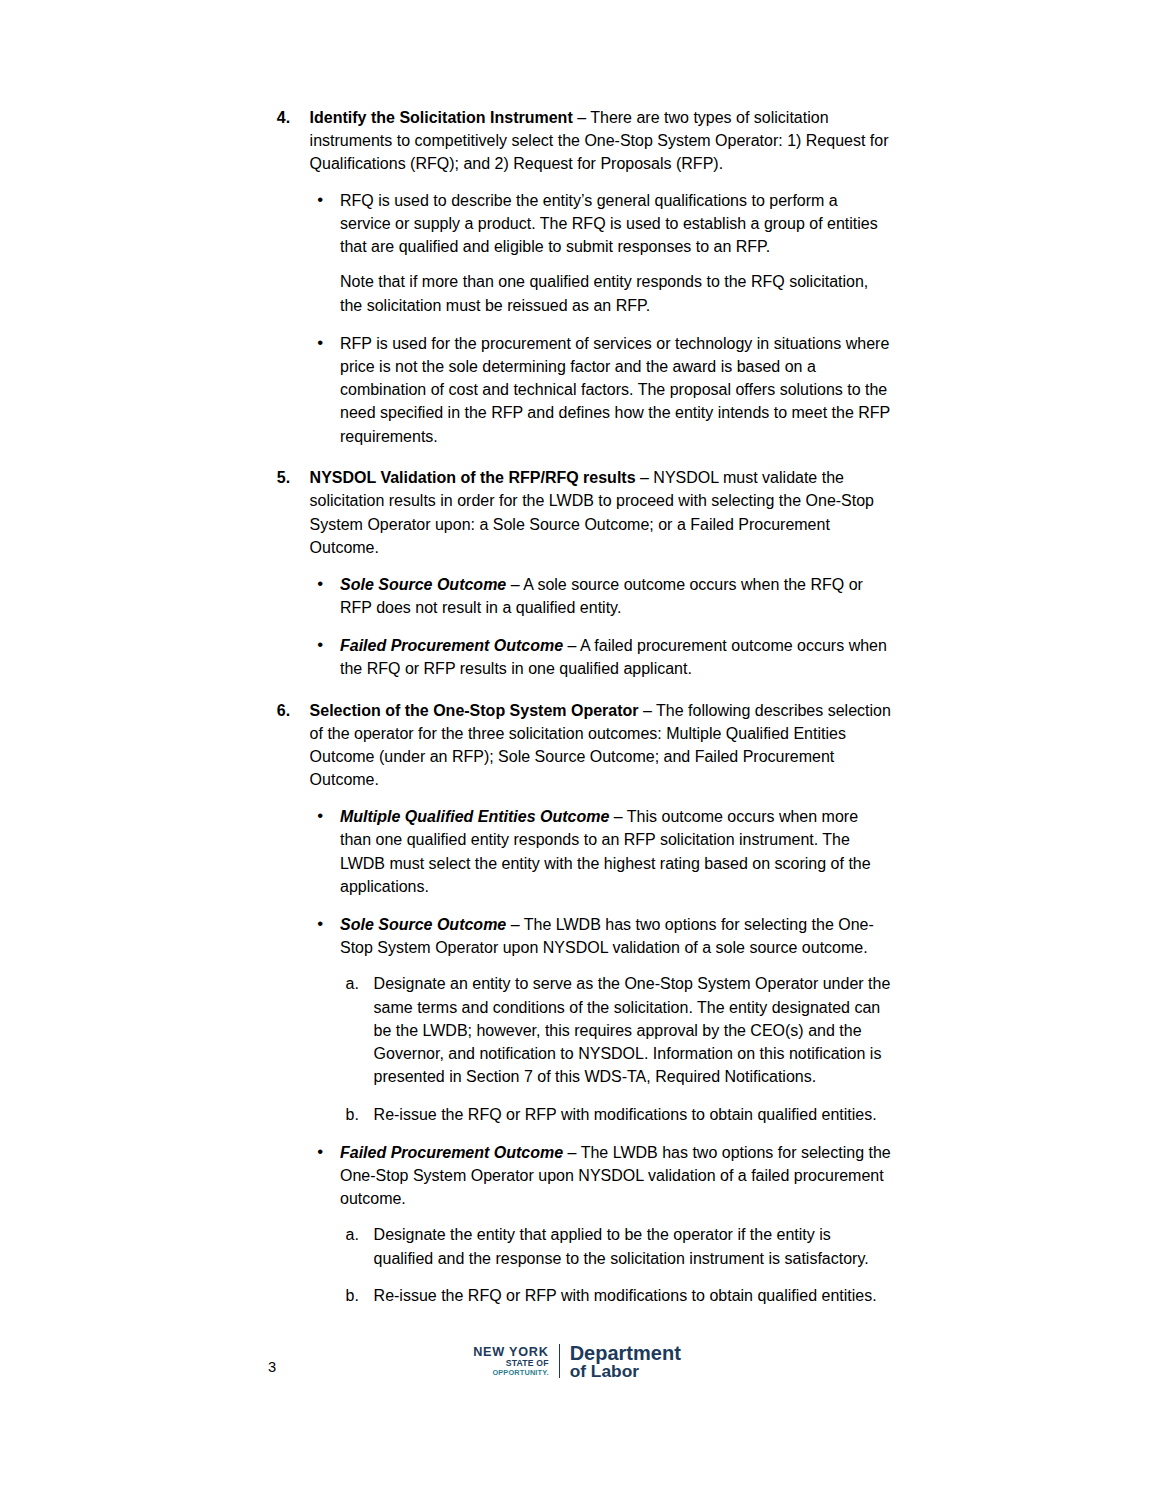Identify the Solicitation Instrument – There are two types of solicitation instruments to competitively select the One-Stop System Operator: 1) Request for Qualifications (RFQ); and 2) Request for Proposals (RFP).
RFQ is used to describe the entity’s general qualifications to perform a service or supply a product. The RFQ is used to establish a group of entities that are qualified and eligible to submit responses to an RFP.
Note that if more than one qualified entity responds to the RFQ solicitation, the solicitation must be reissued as an RFP.
RFP is used for the procurement of services or technology in situations where price is not the sole determining factor and the award is based on a combination of cost and technical factors. The proposal offers solutions to the need specified in the RFP and defines how the entity intends to meet the RFP requirements.
NYSDOL Validation of the RFP/RFQ results – NYSDOL must validate the solicitation results in order for the LWDB to proceed with selecting the One-Stop System Operator upon: a Sole Source Outcome; or a Failed Procurement Outcome.
Sole Source Outcome – A sole source outcome occurs when the RFQ or RFP does not result in a qualified entity.
Failed Procurement Outcome – A failed procurement outcome occurs when the RFQ or RFP results in one qualified applicant.
Selection of the One-Stop System Operator – The following describes selection of the operator for the three solicitation outcomes: Multiple Qualified Entities Outcome (under an RFP); Sole Source Outcome; and Failed Procurement Outcome.
Multiple Qualified Entities Outcome – This outcome occurs when more than one qualified entity responds to an RFP solicitation instrument. The LWDB must select the entity with the highest rating based on scoring of the applications.
Sole Source Outcome – The LWDB has two options for selecting the One-Stop System Operator upon NYSDOL validation of a sole source outcome.
Designate an entity to serve as the One-Stop System Operator under the same terms and conditions of the solicitation. The entity designated can be the LWDB; however, this requires approval by the CEO(s) and the Governor, and notification to NYSDOL. Information on this notification is presented in Section 7 of this WDS-TA, Required Notifications.
Re-issue the RFQ or RFP with modifications to obtain qualified entities.
Failed Procurement Outcome – The LWDB has two options for selecting the One-Stop System Operator upon NYSDOL validation of a failed procurement outcome.
Designate the entity that applied to be the operator if the entity is qualified and the response to the solicitation instrument is satisfactory.
Re-issue the RFQ or RFP with modifications to obtain qualified entities.
3
New York State of Opportunity.
Department of Labor